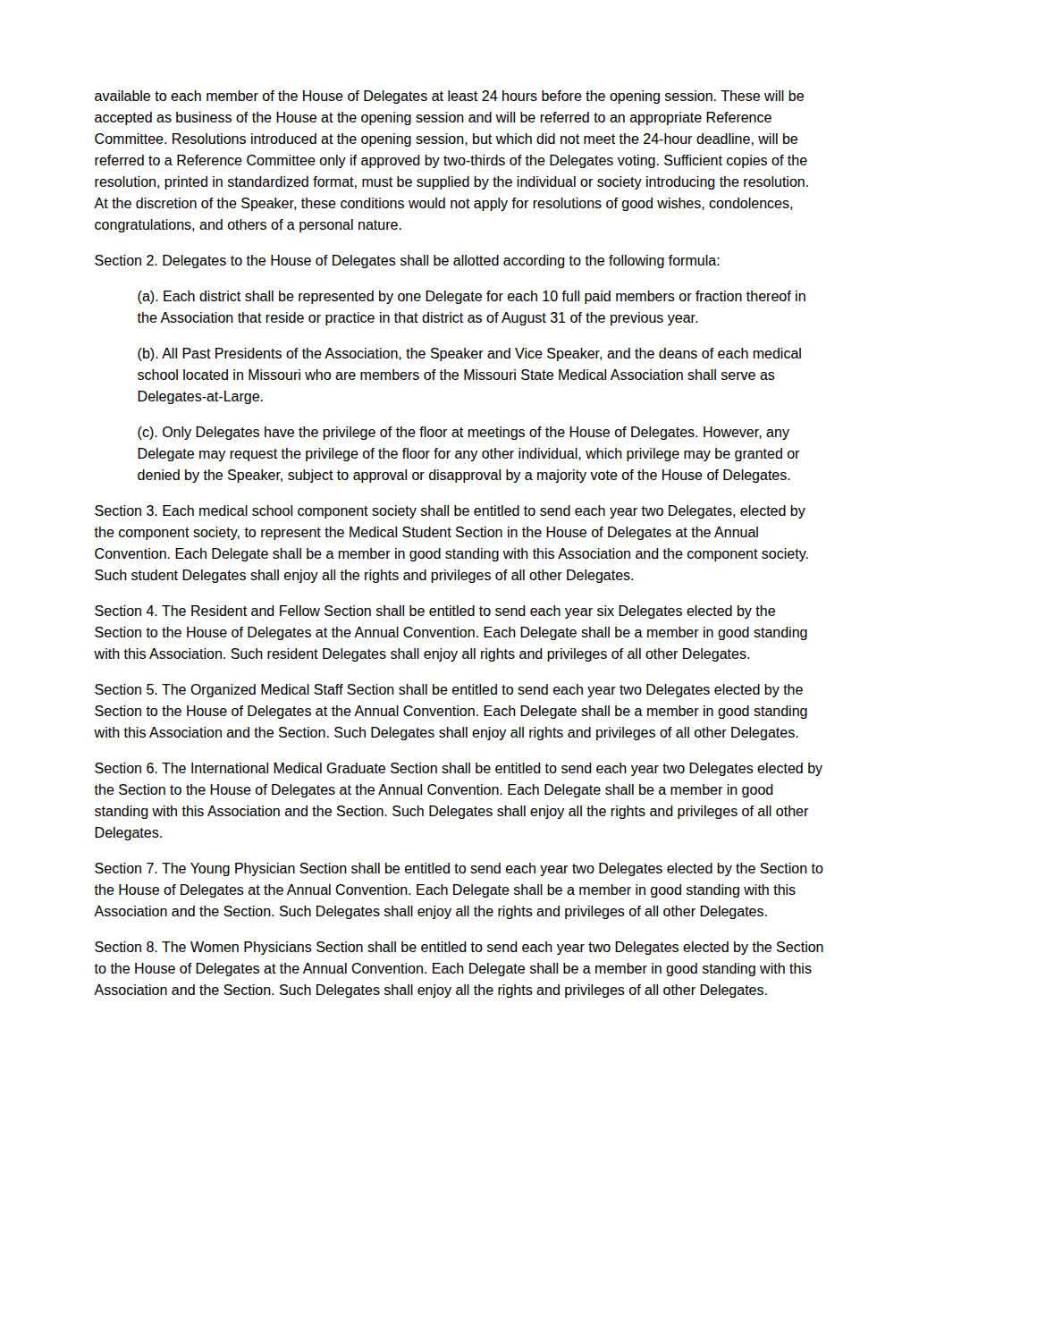available to each member of the House of Delegates at least 24 hours before the opening session. These will be accepted as business of the House at the opening session and will be referred to an appropriate Reference Committee. Resolutions introduced at the opening session, but which did not meet the 24-hour deadline, will be referred to a Reference Committee only if approved by two-thirds of the Delegates voting. Sufficient copies of the resolution, printed in standardized format, must be supplied by the individual or society introducing the resolution. At the discretion of the Speaker, these conditions would not apply for resolutions of good wishes, condolences, congratulations, and others of a personal nature.
Section 2. Delegates to the House of Delegates shall be allotted according to the following formula:
(a). Each district shall be represented by one Delegate for each 10 full paid members or fraction thereof in the Association that reside or practice in that district as of August 31 of the previous year.
(b). All Past Presidents of the Association, the Speaker and Vice Speaker, and the deans of each medical school located in Missouri who are members of the Missouri State Medical Association shall serve as Delegates-at-Large.
(c). Only Delegates have the privilege of the floor at meetings of the House of Delegates. However, any Delegate may request the privilege of the floor for any other individual, which privilege may be granted or denied by the Speaker, subject to approval or disapproval by a majority vote of the House of Delegates.
Section 3. Each medical school component society shall be entitled to send each year two Delegates, elected by the component society, to represent the Medical Student Section in the House of Delegates at the Annual Convention. Each Delegate shall be a member in good standing with this Association and the component society. Such student Delegates shall enjoy all the rights and privileges of all other Delegates.
Section 4. The Resident and Fellow Section shall be entitled to send each year six Delegates elected by the Section to the House of Delegates at the Annual Convention. Each Delegate shall be a member in good standing with this Association. Such resident Delegates shall enjoy all rights and privileges of all other Delegates.
Section 5. The Organized Medical Staff Section shall be entitled to send each year two Delegates elected by the Section to the House of Delegates at the Annual Convention. Each Delegate shall be a member in good standing with this Association and the Section. Such Delegates shall enjoy all rights and privileges of all other Delegates.
Section 6. The International Medical Graduate Section shall be entitled to send each year two Delegates elected by the Section to the House of Delegates at the Annual Convention. Each Delegate shall be a member in good standing with this Association and the Section. Such Delegates shall enjoy all the rights and privileges of all other Delegates.
Section 7. The Young Physician Section shall be entitled to send each year two Delegates elected by the Section to the House of Delegates at the Annual Convention. Each Delegate shall be a member in good standing with this Association and the Section. Such Delegates shall enjoy all the rights and privileges of all other Delegates.
Section 8. The Women Physicians Section shall be entitled to send each year two Delegates elected by the Section to the House of Delegates at the Annual Convention. Each Delegate shall be a member in good standing with this Association and the Section. Such Delegates shall enjoy all the rights and privileges of all other Delegates.